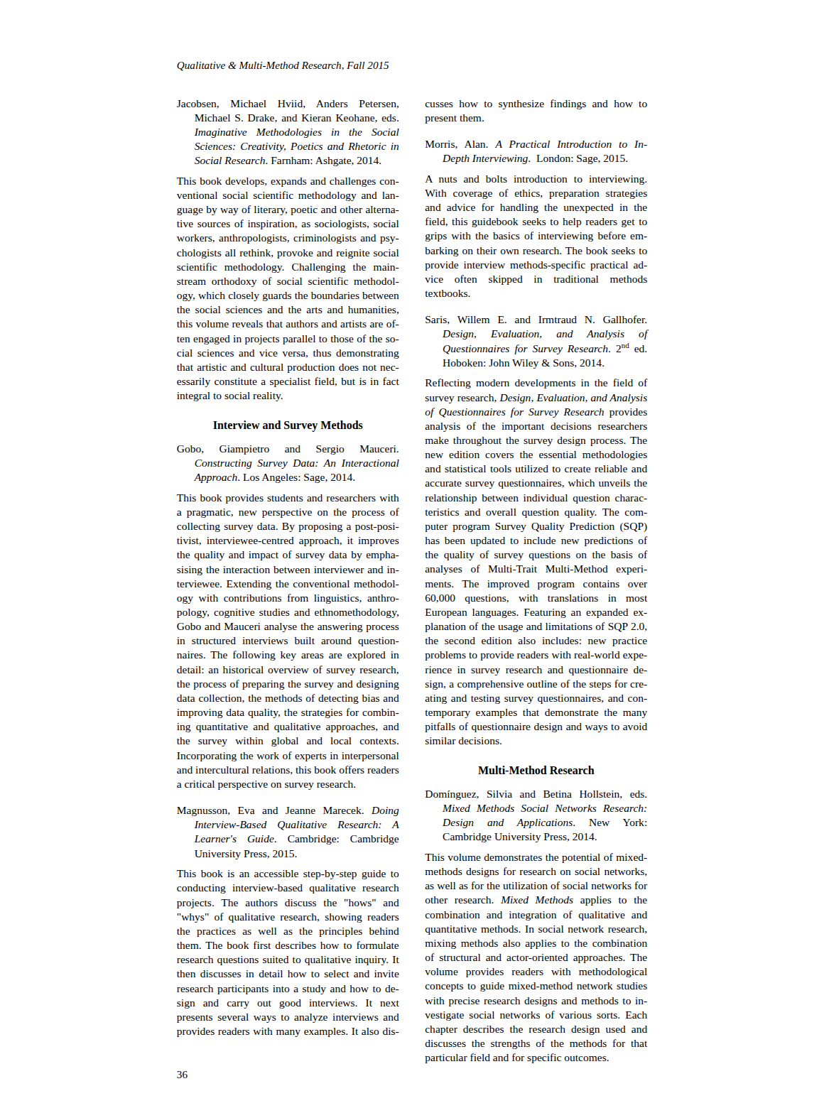Qualitative & Multi-Method Research, Fall 2015
Jacobsen, Michael Hviid, Anders Petersen, Michael S. Drake, and Kieran Keohane, eds. Imaginative Methodologies in the Social Sciences: Creativity, Poetics and Rhetoric in Social Research. Farnham: Ashgate, 2014.
This book develops, expands and challenges conventional social scientific methodology and language by way of literary, poetic and other alternative sources of inspiration, as sociologists, social workers, anthropologists, criminologists and psychologists all rethink, provoke and reignite social scientific methodology. Challenging the mainstream orthodoxy of social scientific methodology, which closely guards the boundaries between the social sciences and the arts and humanities, this volume reveals that authors and artists are often engaged in projects parallel to those of the social sciences and vice versa, thus demonstrating that artistic and cultural production does not necessarily constitute a specialist field, but is in fact integral to social reality.
Interview and Survey Methods
Gobo, Giampietro and Sergio Mauceri. Constructing Survey Data: An Interactional Approach. Los Angeles: Sage, 2014.
This book provides students and researchers with a pragmatic, new perspective on the process of collecting survey data. By proposing a post-positivist, interviewee-centred approach, it improves the quality and impact of survey data by emphasising the interaction between interviewer and interviewee. Extending the conventional methodology with contributions from linguistics, anthropology, cognitive studies and ethnomethodology, Gobo and Mauceri analyse the answering process in structured interviews built around questionnaires. The following key areas are explored in detail: an historical overview of survey research, the process of preparing the survey and designing data collection, the methods of detecting bias and improving data quality, the strategies for combining quantitative and qualitative approaches, and the survey within global and local contexts. Incorporating the work of experts in interpersonal and intercultural relations, this book offers readers a critical perspective on survey research.
Magnusson, Eva and Jeanne Marecek. Doing Interview-Based Qualitative Research: A Learner's Guide. Cambridge: Cambridge University Press, 2015.
This book is an accessible step-by-step guide to conducting interview-based qualitative research projects. The authors discuss the "hows" and "whys" of qualitative research, showing readers the practices as well as the principles behind them. The book first describes how to formulate research questions suited to qualitative inquiry. It then discusses in detail how to select and invite research participants into a study and how to design and carry out good interviews. It next presents several ways to analyze interviews and provides readers with many examples. It also discusses how to synthesize findings and how to present them.
Morris, Alan. A Practical Introduction to In-Depth Interviewing. London: Sage, 2015.
A nuts and bolts introduction to interviewing. With coverage of ethics, preparation strategies and advice for handling the unexpected in the field, this guidebook seeks to help readers get to grips with the basics of interviewing before embarking on their own research. The book seeks to provide interview methods-specific practical advice often skipped in traditional methods textbooks.
Saris, Willem E. and Irmtraud N. Gallhofer. Design, Evaluation, and Analysis of Questionnaires for Survey Research. 2nd ed. Hoboken: John Wiley & Sons, 2014.
Reflecting modern developments in the field of survey research, Design, Evaluation, and Analysis of Questionnaires for Survey Research provides analysis of the important decisions researchers make throughout the survey design process. The new edition covers the essential methodologies and statistical tools utilized to create reliable and accurate survey questionnaires, which unveils the relationship between individual question characteristics and overall question quality. The computer program Survey Quality Prediction (SQP) has been updated to include new predictions of the quality of survey questions on the basis of analyses of Multi-Trait Multi-Method experiments. The improved program contains over 60,000 questions, with translations in most European languages. Featuring an expanded explanation of the usage and limitations of SQP 2.0, the second edition also includes: new practice problems to provide readers with real-world experience in survey research and questionnaire design, a comprehensive outline of the steps for creating and testing survey questionnaires, and contemporary examples that demonstrate the many pitfalls of questionnaire design and ways to avoid similar decisions.
Multi-Method Research
Domínguez, Silvia and Betina Hollstein, eds. Mixed Methods Social Networks Research: Design and Applications. New York: Cambridge University Press, 2014.
This volume demonstrates the potential of mixed-methods designs for research on social networks, as well as for the utilization of social networks for other research. Mixed Methods applies to the combination and integration of qualitative and quantitative methods. In social network research, mixing methods also applies to the combination of structural and actor-oriented approaches. The volume provides readers with methodological concepts to guide mixed-method network studies with precise research designs and methods to investigate social networks of various sorts. Each chapter describes the research design used and discusses the strengths of the methods for that particular field and for specific outcomes.
36